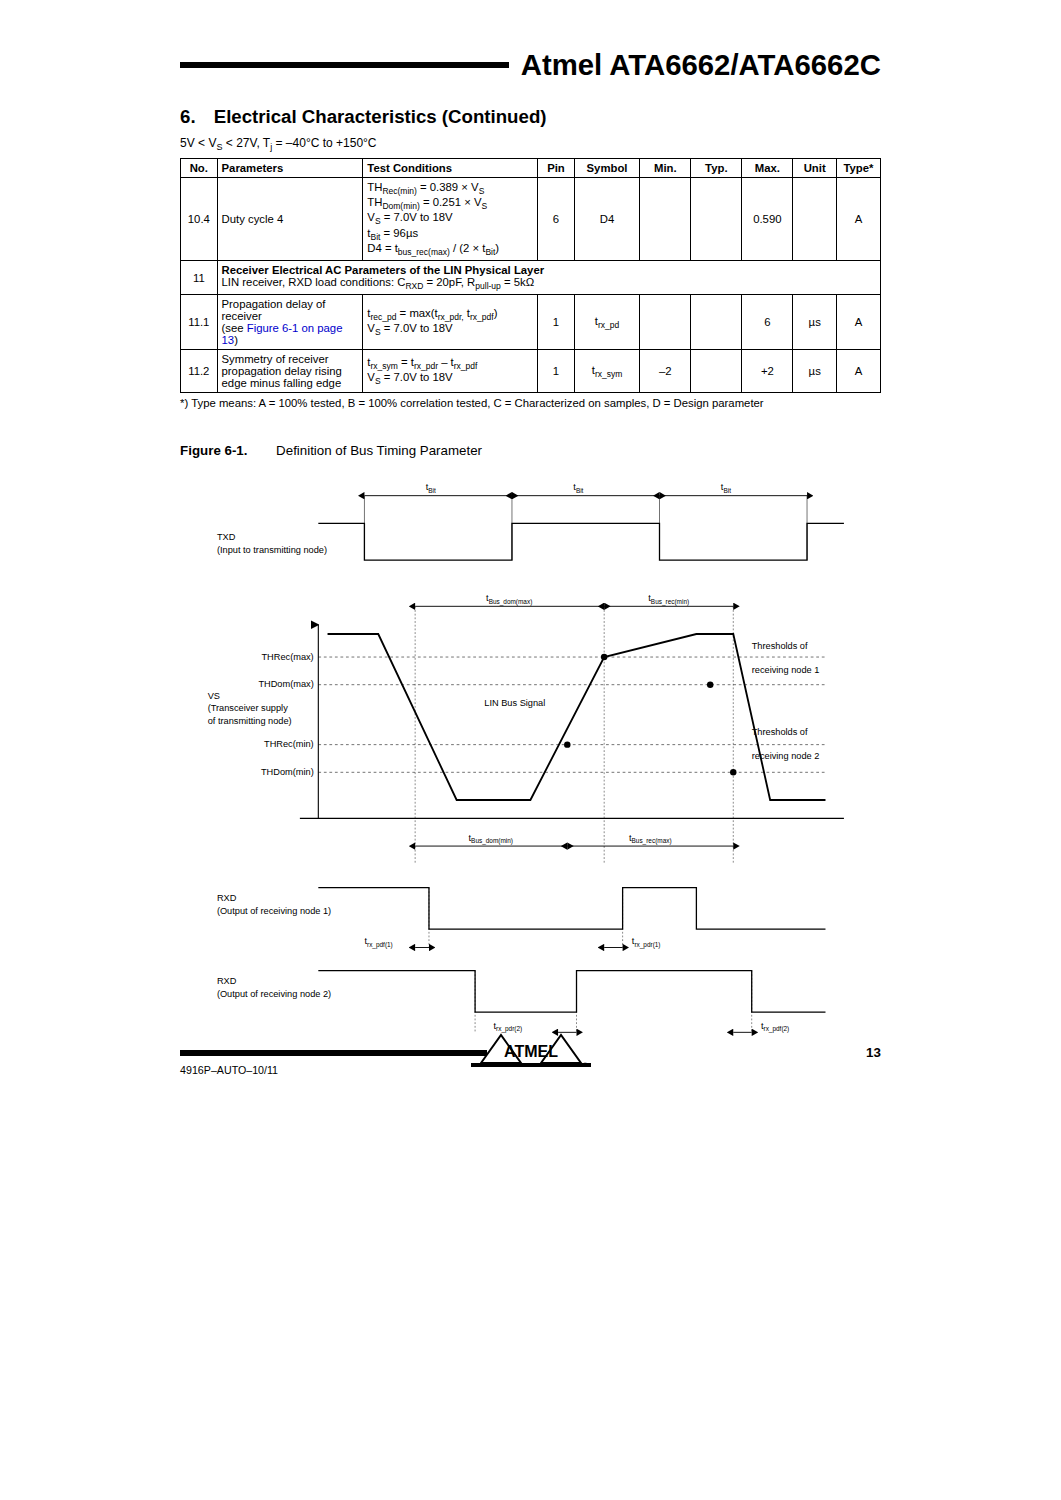Atmel ATA6662/ATA6662C
6. Electrical Characteristics (Continued)
5V < VS < 27V, Tj = –40°C to +150°C
| No. | Parameters | Test Conditions | Pin | Symbol | Min. | Typ. | Max. | Unit | Type* |
| --- | --- | --- | --- | --- | --- | --- | --- | --- | --- |
| 10.4 | Duty cycle 4 | TH Rec(min) = 0.389 × V S TH Dom(min) = 0.251 × V S V S = 7.0V to 18V t Bit = 96µs D4 = t bus_rec(max) / (2 × t Bit ) | 6 | D4 | | | 0.590 | | A |
| 11 | Receiver Electrical AC Parameters of the LIN Physical Layer LIN receiver, RXD load conditions: C RXD = 20pF, R pull-up = 5kΩ |
| 11.1 | Propagation delay of receiver (see Figure 6-1 on page 13 ) | t rec_pd = max(t rx_pdr, t rx_pdf ) V S = 7.0V to 18V | 1 | t rx_pd | | | 6 | µs | A |
| 11.2 | Symmetry of receiver propagation delay rising edge minus falling edge | t rx_sym = t rx_pdr – t rx_pdf V S = 7.0V to 18V | 1 | t rx_sym | –2 | | +2 | µs | A |
*) Type means: A = 100% tested, B = 100% correlation tested, C = Characterized on samples, D = Design parameter
Figure 6-1. Definition of Bus Timing Parameter
TXD (Input to transmitting node) tBit tBit tBit tBus_dom(max) tBus_rec(min) VS (Transceiver supply of transmitting node) THRec(max) THDom(max) THRec(min) THDom(min) Thresholds of receiving node 1 Thresholds of receiving node 2 LIN Bus Signal tBus_dom(min) tBus_rec(max) RXD (Output of receiving node 1) trx_pdf(1) trx_pdr(1) RXD (Output of receiving node 2) trx_pdr(2) trx_pdf(2)
ATMEL ®
13
4916P–AUTO–10/11